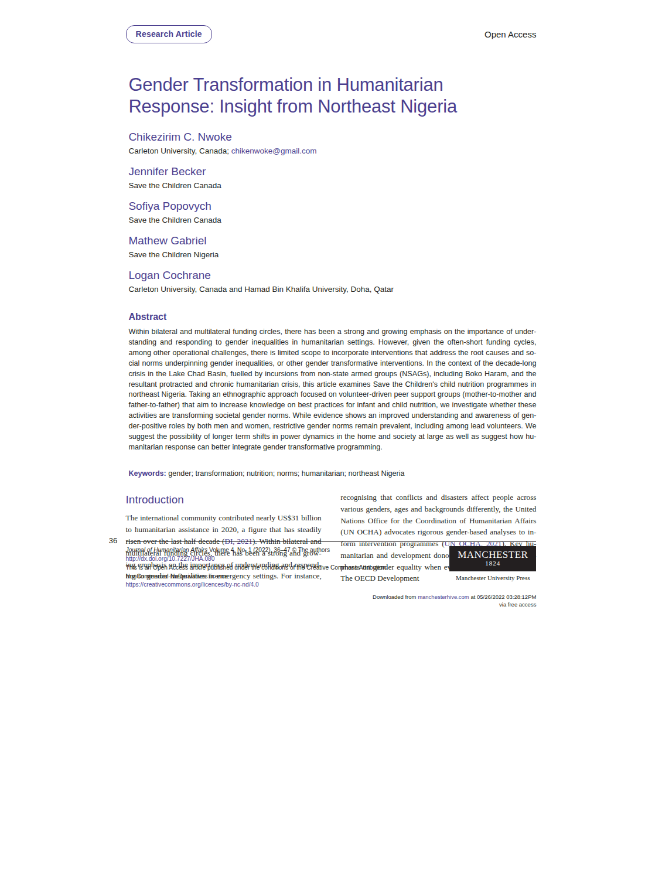Research Article Open Access
Gender Transformation in Humanitarian
Response: Insight from Northeast Nigeria
Chikezirim C. Nwoke
Carleton University, Canada; chikenwoke@gmail.com
Jennifer Becker
Save the Children Canada
Sofiya Popovych
Save the Children Canada
Mathew Gabriel
Save the Children Nigeria
Logan Cochrane
Carleton University, Canada and Hamad Bin Khalifa University, Doha, Qatar
Abstract
Within bilateral and multilateral funding circles, there has been a strong and growing emphasis on the importance of understanding and responding to gender inequalities in humanitarian settings. However, given the often-short funding cycles, among other operational challenges, there is limited scope to incorporate interventions that address the root causes and social norms underpinning gender inequalities, or other gender transformative interventions. In the context of the decade-long crisis in the Lake Chad Basin, fuelled by incursions from non-state armed groups (NSAGs), including Boko Haram, and the resultant protracted and chronic humanitarian crisis, this article examines Save the Children's child nutrition programmes in northeast Nigeria. Taking an ethnographic approach focused on volunteer-driven peer support groups (mother-to-mother and father-to-father) that aim to increase knowledge on best practices for infant and child nutrition, we investigate whether these activities are transforming societal gender norms. While evidence shows an improved understanding and awareness of gender-positive roles by both men and women, restrictive gender norms remain prevalent, including among lead volunteers. We suggest the possibility of longer term shifts in power dynamics in the home and society at large as well as suggest how humanitarian response can better integrate gender transformative programming.
Keywords: gender; transformation; nutrition; norms; humanitarian; northeast Nigeria
Introduction
The international community contributed nearly US$31 billion to humanitarian assistance in 2020, a figure that has steadily risen over the last half decade (DI, 2021). Within bilateral and multilateral funding circles, there has been a strong and growing emphasis on the importance of understanding and responding to gender inequalities in emergency settings. For instance, recognising that conflicts and disasters affect people across various genders, ages and backgrounds differently, the United Nations Office for the Coordination of Humanitarian Affairs (UN OCHA) advocates rigorous gender-based analyses to inform intervention programmes (UN OCHA, 2021). Key humanitarian and development donors have also placed an emphasis on gender equality when evaluating funding decisions. The OECD Development
36
Journal of Humanitarian Affairs Volume 4, No. 1 (2022), 36–47 © The authors
http://dx.doi.org/10.7227/JHA.080
This is an Open Access article published under the conditions of the Creative Commons Attribution-NonCommercial-NoDerivatives licence
https://creativecommons.org/licences/by-nc-nd/4.0
MANCHESTER
1824
Manchester University Press
Downloaded from manchesterhive.com at 05/26/2022 03:28:12PM
via free access